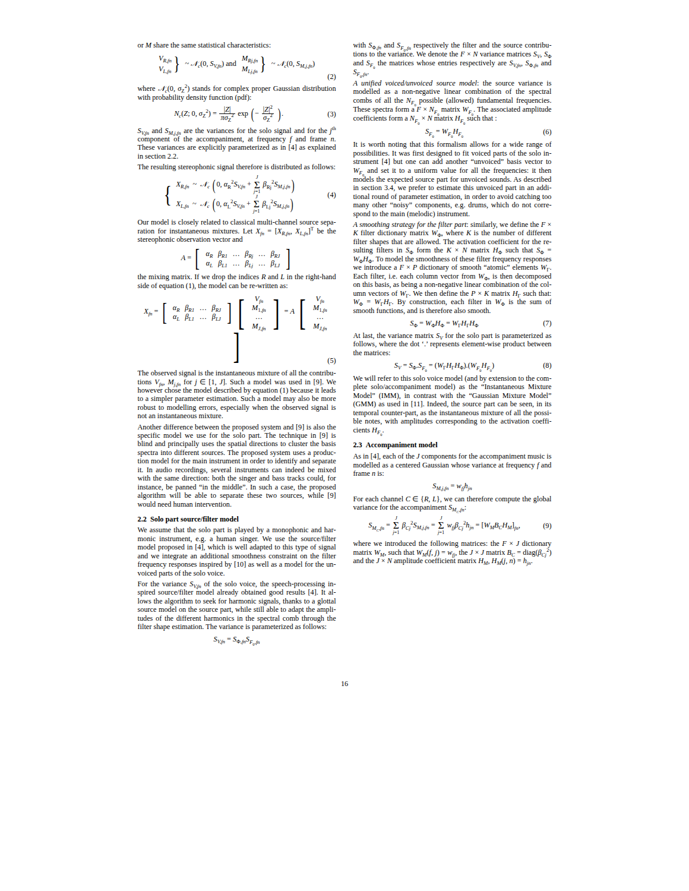or M share the same statistical characteristics:
VR,fn
VL,fn
} ~ 𝒩c(0, SV,fn) and
MRj,fn
MLj,fn
} ~ 𝒩c(0, SM,j,fn)
(2)
where 𝒩c(0, σZ2) stands for complex proper Gaussian distribution with probability density function (pdf):
Nc(Z; 0, σZ2) = |Z|πσZ2 exp (− |Z|2 σZ2 ).
(3)
SV,fn and SM,j,fn are the variances for the solo signal and for the jth component of the accompaniment, at frequency f and frame n. These variances are explicitly parameterized as in [4] as explained in section 2.2.
The resulting stereophonic signal therefore is distributed as follows:
{
XR,fn ~ 𝒩c (0, αR2SV,fn + JΣj=1 βRj2SM,j,fn)
XL,fn ~ 𝒩c (0, αL2SV,fn + JΣj=1 βLj2SM,j,fn)
(4)
Our model is closely related to classical multi-channel source separation for instantaneous mixtures. Let Xfn = [XR,fn, XL,fn]T be the stereophonic observation vector and
A = [
| α R | β R1 | … | β Rj | … | β RJ |
| α L | β L1 | … | β Lj | … | β LJ |
]
the mixing matrix. If we drop the indices R and L in the right-hand side of equation (1), the model can be re-written as:
Xfn = [
| α R | β R1 | … | β RJ |
| α L | β L1 | … | β LJ |
] [
| V fn |
| M 1, fn |
| … |
| M J,fn |
] = A [
| V fn |
| M 1, fn |
| … |
| M J,fn |
]
(5)
The observed signal is the instantaneous mixture of all the contributions Vfn, Mj,fn for j ∈ [1, J]. Such a model was used in [9]. We however chose the model described by equation (1) because it leads to a simpler parameter estimation. Such a model may also be more robust to modelling errors, especially when the observed signal is not an instantaneous mixture.
Another difference between the proposed system and [9] is also the specific model we use for the solo part. The technique in [9] is blind and principally uses the spatial directions to cluster the basis spectra into different sources. The proposed system uses a production model for the main instrument in order to identify and separate it. In audio recordings, several instruments can indeed be mixed with the same direction: both the singer and bass tracks could, for instance, be panned “in the middle”. In such a case, the proposed algorithm will be able to separate these two sources, while [9] would need human intervention.
2.2 Solo part source/filter model
We assume that the solo part is played by a monophonic and harmonic instrument, e.g. a human singer. We use the source/filter model proposed in [4], which is well adapted to this type of signal and we integrate an additional smoothness constraint on the filter frequency responses inspired by [10] as well as a model for the unvoiced parts of the solo voice.
For the variance SV,fn of the solo voice, the speech-processing inspired source/filter model already obtained good results [4]. It allows the algorithm to seek for harmonic signals, thanks to a glottal source model on the source part, while still able to adapt the amplitudes of the different harmonics in the spectral comb through the filter shape estimation. The variance is parameterized as follows:
SV,fn = SΦ,fnSF0,fn
with SΦ,fn and SF0,fn respectively the filter and the source contributions to the variance. We denote the F × N variance matrices SV, SΦ and SF0 the matrices whose entries respectively are SV,fn, SΦ,fn and SF0,fn.
A unified voiced/unvoiced source model: the source variance is modelled as a non-negative linear combination of the spectral combs of all the NF0 possible (allowed) fundamental frequencies. These spectra form a F × NF0 matrix WF0. The associated amplitude coefficients form a NF0 × N matrix HF0 such that :
SF0 = WF0HF0
(6)
It is worth noting that this formalism allows for a wide range of possibilities. It was first designed to fit voiced parts of the solo instrument [4] but one can add another “unvoiced” basis vector to WF0 and set it to a uniform value for all the frequencies: it then models the expected source part for unvoiced sounds. As described in section 3.4, we prefer to estimate this unvoiced part in an additional round of parameter estimation, in order to avoid catching too many other “noisy” components, e.g. drums, which do not correspond to the main (melodic) instrument.
A smoothing strategy for the filter part: similarly, we define the F × K filter dictionary matrix WΦ, where K is the number of different filter shapes that are allowed. The activation coefficient for the resulting filters in SΦ form the K × N matrix HΦ such that SΦ = WΦHΦ. To model the smoothness of these filter frequency responses we introduce a F × P dictionary of smooth “atomic” elements WΓ. Each filter, i.e. each column vector from WΦ, is then decomposed on this basis, as being a non-negative linear combination of the column vectors of WΓ. We then define the P × K matrix HΓ such that: WΦ = WΓHΓ. By construction, each filter in WΦ is the sum of smooth functions, and is therefore also smooth.
SΦ = WΦHΦ = WΓHΓHΦ
(7)
At last, the variance matrix SV for the solo part is parameterized as follows, where the dot ‘.’ represents element-wise product between the matrices:
SV = SΦ.SF0 = (WΓHΓHΦ).(WF0HF0)
(8)
We will refer to this solo voice model (and by extension to the complete solo/accompaniment model) as the “Instantaneous Mixture Model” (IMM), in contrast with the “Gaussian Mixture Model” (GMM) as used in [11]. Indeed, the source part can be seen, in its temporal counter-part, as the instantaneous mixture of all the possible notes, with amplitudes corresponding to the activation coefficients HF0.
2.3 Accompaniment model
As in [4], each of the J components for the accompaniment music is modelled as a centered Gaussian whose variance at frequency f and frame n is:
SM,j,fn = wfjhjn
For each channel C ∈ {R, L}, we can therefore compute the global variance for the accompaniment SMC,fn:
SMC,fn = JΣj=1 βCj2SM,j,fn = JΣj=1 wfjβCj2hjn = [WMBCHM]fn,
(9)
where we introduced the following matrices: the F × J dictionary matrix WM, such that WM(f, j) = wfj, the J × J matrix BC = diag(βCj2) and the J × N amplitude coefficient matrix HM, HM(j, n) = hjn.
16